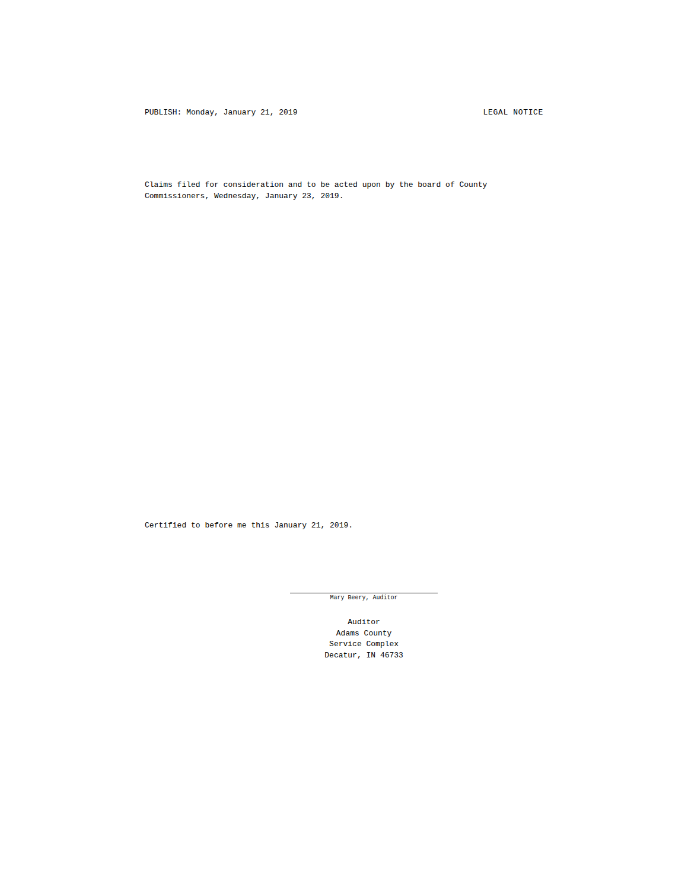PUBLISH: Monday, January 21, 2019
LEGAL NOTICE
Claims filed for consideration and to be acted upon by the board of County
Commissioners, Wednesday, January 23, 2019.
Certified to before me this January 21, 2019.
Mary Beery, Auditor
Auditor
Adams County
Service Complex
Decatur, IN 46733